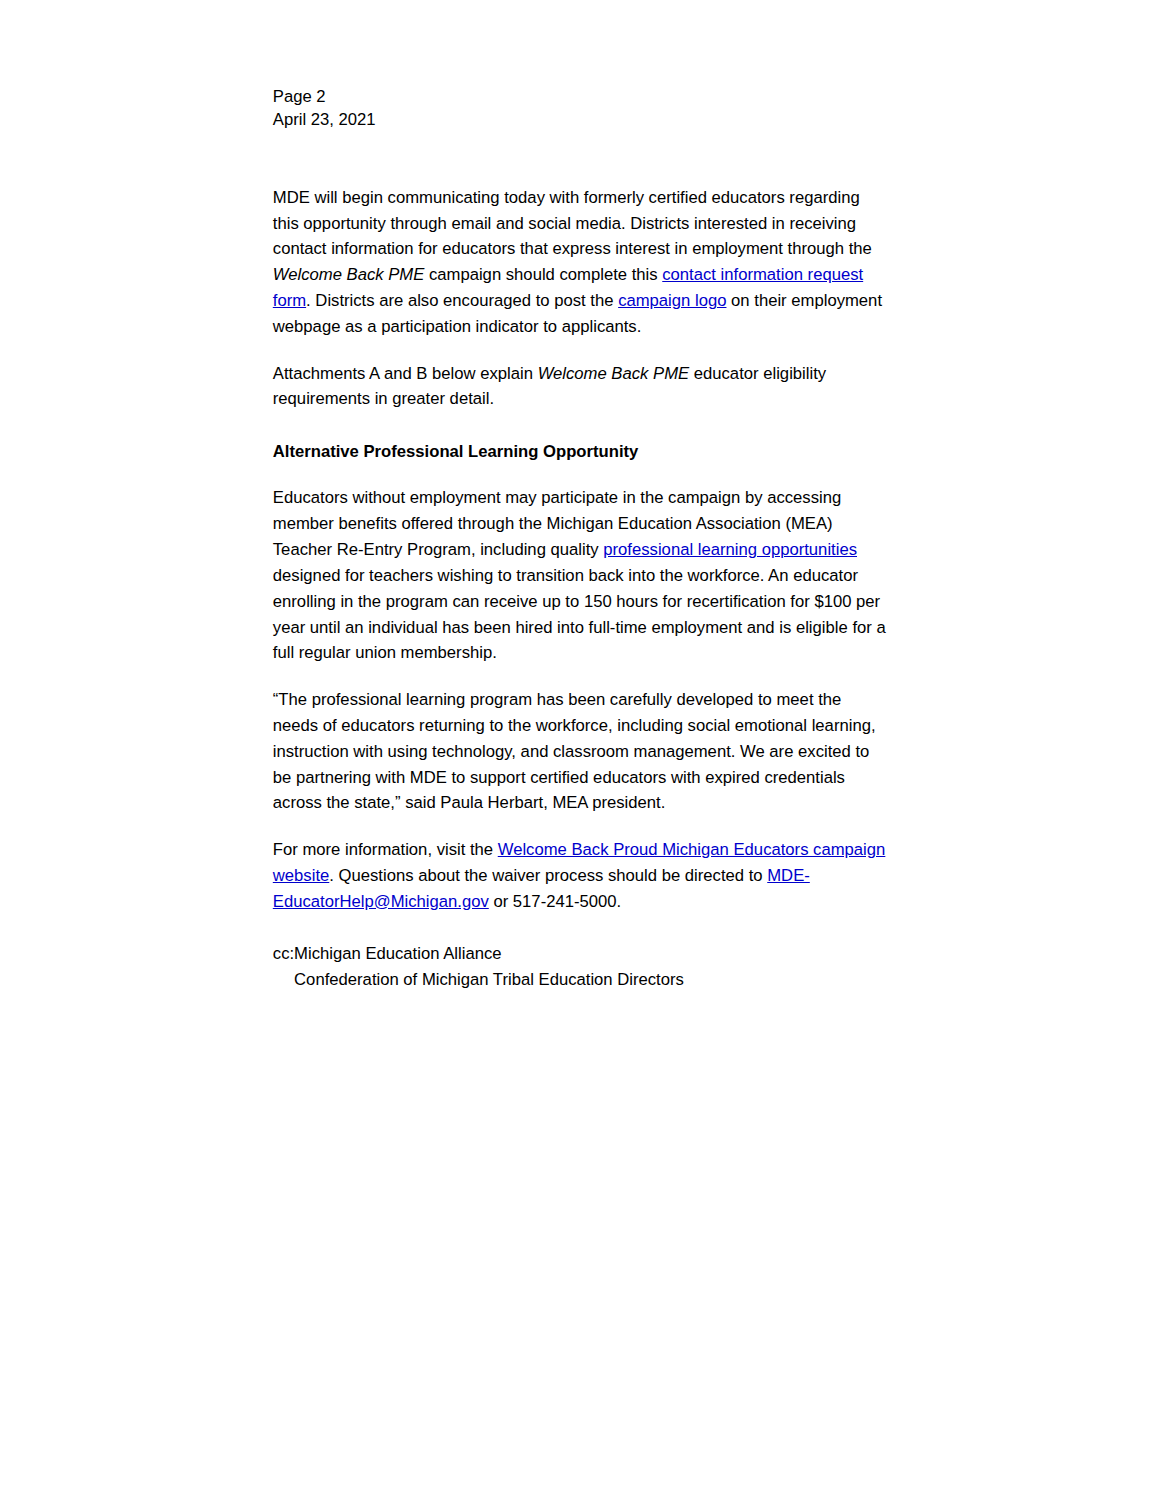Page 2
April 23, 2021
MDE will begin communicating today with formerly certified educators regarding this opportunity through email and social media. Districts interested in receiving contact information for educators that express interest in employment through the Welcome Back PME campaign should complete this contact information request form. Districts are also encouraged to post the campaign logo on their employment webpage as a participation indicator to applicants.
Attachments A and B below explain Welcome Back PME educator eligibility requirements in greater detail.
Alternative Professional Learning Opportunity
Educators without employment may participate in the campaign by accessing member benefits offered through the Michigan Education Association (MEA) Teacher Re-Entry Program, including quality professional learning opportunities designed for teachers wishing to transition back into the workforce. An educator enrolling in the program can receive up to 150 hours for recertification for $100 per year until an individual has been hired into full-time employment and is eligible for a full regular union membership.
“The professional learning program has been carefully developed to meet the needs of educators returning to the workforce, including social emotional learning, instruction with using technology, and classroom management. We are excited to be partnering with MDE to support certified educators with expired credentials across the state,” said Paula Herbart, MEA president.
For more information, visit the Welcome Back Proud Michigan Educators campaign website. Questions about the waiver process should be directed to MDE-EducatorHelp@Michigan.gov or 517-241-5000.
| cc: | Michigan Education Alliance Confederation of Michigan Tribal Education Directors |